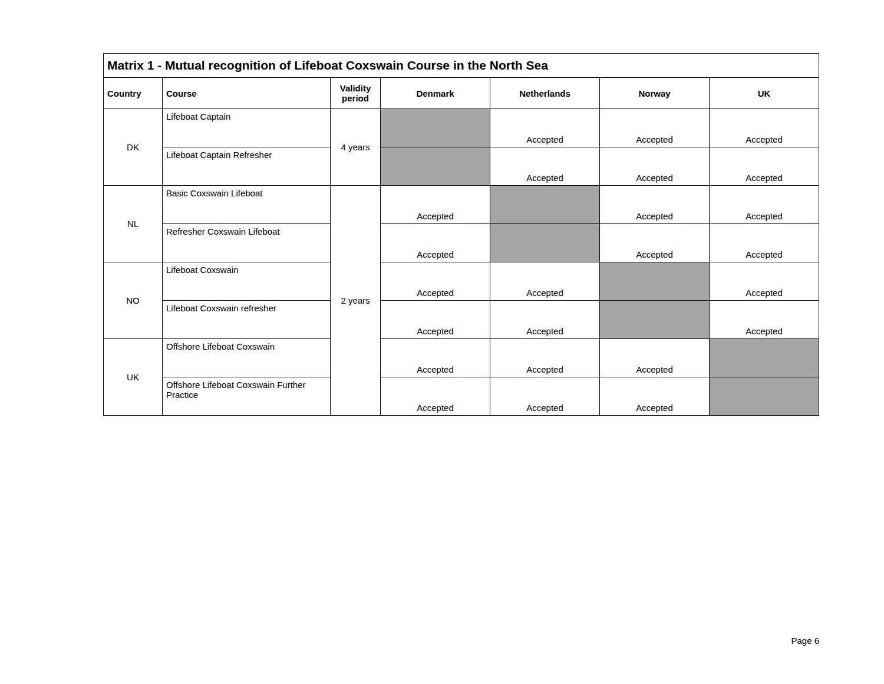Matrix 1 - Mutual recognition of Lifeboat Coxswain Course in the North Sea
| Country | Course | Validity period | Denmark | Netherlands | Norway | UK |
| --- | --- | --- | --- | --- | --- | --- |
| DK | Lifeboat Captain | 4 years | | Accepted | Accepted | Accepted |
| Lifeboat Captain Refresher | | Accepted | Accepted | Accepted |
| NL | Basic Coxswain Lifeboat | 2 years | Accepted | | Accepted | Accepted |
| Refresher Coxswain Lifeboat | Accepted | | Accepted | Accepted |
| NO | Lifeboat Coxswain | Accepted | Accepted | | Accepted |
| Lifeboat Coxswain refresher | Accepted | Accepted | | Accepted |
| UK | Offshore Lifeboat Coxswain | Accepted | Accepted | Accepted | |
| Offshore Lifeboat Coxswain Further Practice | Accepted | Accepted | Accepted | |
Page 6